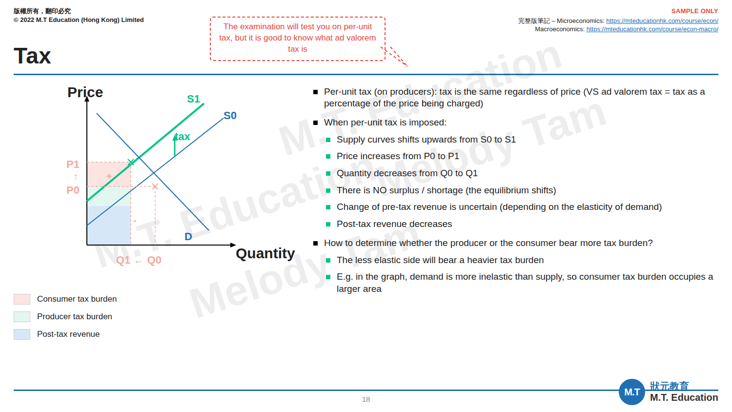M.T. Education
Melody Tam
M.T. Education
Melody Tam
版權所有，翻印必究
© 2022 M.T Education (Hong Kong) Limited
SAMPLE ONLY
完整版筆記 – Microeconomics: https://mteducationhk.com/course/econ/
Macroeconomics: https://mteducationhk.com/course/econ-macro/
The examination will test you on per-unit tax, but it is good to know what ad valorem tax is
Tax
Price Quantity S1 S0 D tax P1 ↑ P0 + - Q1 ← Q0
Consumer tax burden
Producer tax burden
Post-tax revenue
Per-unit tax (on producers): tax is the same regardless of price (VS ad valorem tax = tax as a percentage of the price being charged)
When per-unit tax is imposed:
Supply curves shifts upwards from S0 to S1
Price increases from P0 to P1
Quantity decreases from Q0 to Q1
There is NO surplus / shortage (the equilibrium shifts)
Change of pre-tax revenue is uncertain (depending on the elasticity of demand)
Post-tax revenue decreases
How to determine whether the producer or the consumer bear more tax burden?
The less elastic side will bear a heavier tax burden
E.g. in the graph, demand is more inelastic than supply, so consumer tax burden occupies a larger area
18
M.T
狀元教育
M.T. Education